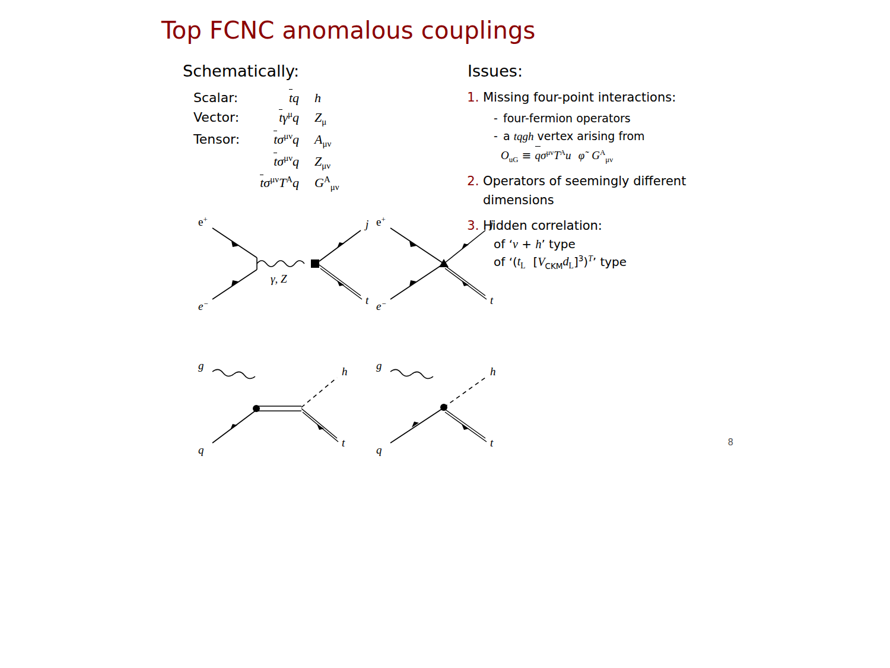Top FCNC anomalous couplings
Schematically:
| Scalar: | t q | h |
| Vector: | t γ μ q | Z μ |
| Tensor: | t σ μν q | A μν |
| | t σ μν q | Z μν |
| | t σ μν T A q | G A μν |
e+ e− γ, Z j t e+ e− j t g q h t g q h t
Issues:
Missing four-point interactions:
four-fermion operators
a tqgh vertex arising from
OuG ≡ qσμνTAu φ̃ GAμν
Operators of seemingly different dimensions
Hidden correlation:
of ‘v + h’ type
of ‘(tL [VCKMdL]3)T’ type
8